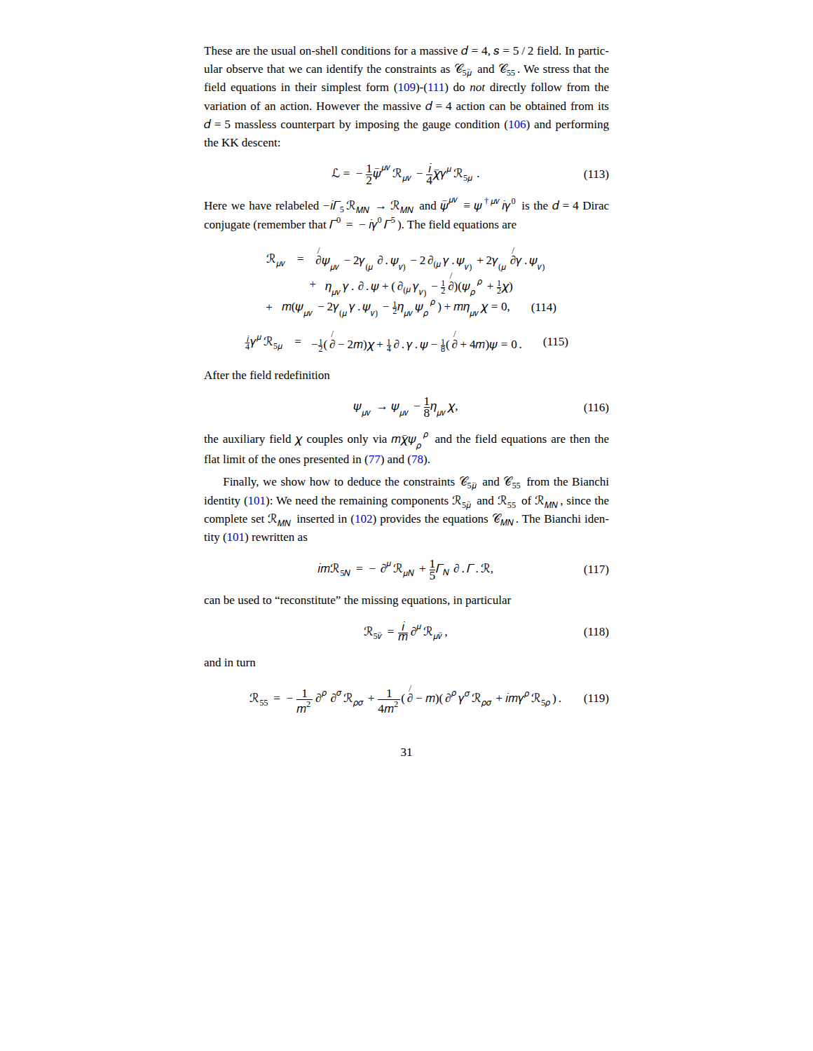These are the usual on-shell conditions for a massive d=4, s=5/2 field. In particular observe that we can identify the constraints as 𝒞5μ~ and 𝒞55. We stress that the field equations in their simplest form (109)-(111) do not directly follow from the variation of an action. However the massive d=4 action can be obtained from its d=5 massless counterpart by imposing the gauge condition (106) and performing the KK descent:
ℒ = − 12 ψ¯μν ℛμν − i4 χ¯ γμ ℛ5μ . (113)
Here we have relabeled −iΓ5ℛMN→ℛMN and ψ¯μν≡ψ†μνiγ0 is the d=4 Dirac conjugate (remember that Γ0=−iγ0Γ5). The field equations are
ℛμν
=
∂̸ ψμν −2 γ(μ ∂. ψν) −2 ∂(μ γ. ψν) +2 γ(μ ∂̸ γ. ψν)
+
ημν γ.∂.ψ + ( ∂(μ γν) − 12 ∂̸ ) ( ψρρ + 12 χ )
+
m ( ψμν −2 γ(μ γ. ψν) − 12 ημν ψρρ ) + m ημν χ =0 ,
(114)
i4 γμ ℛ5μ
=
− 12 ( ∂̸ −2m ) χ + 14 ∂.γ.ψ − 18 ( ∂̸ +4m ) ψ =0 .
(115)
After the field redefinition
ψμν → ψμν − 18 ημν χ , (116)
the auxiliary field χ couples only via mχ¯ψρρ and the field equations are then the flat limit of the ones presented in (77) and (78).
Finally, we show how to deduce the constraints 𝒞5μ~ and 𝒞55 from the Bianchi identity (101): We need the remaining components ℛ5μ~ and ℛ55 of ℛMN, since the complete set ℛMN inserted in (102) provides the equations 𝒞MN. The Bianchi identity (101) rewritten as
im ℛ5N = − ∂μ ℛμN + 15 ΓN ∂.Γ.ℛ , (117)
can be used to “reconstitute” the missing equations, in particular
ℛ5ν~ = im ∂μ ℛμν~ , (118)
and in turn
ℛ55 = − 1m2 ∂ρ ∂σ ℛρσ + 14m2 ( ∂̸ −m ) ( ∂ρ γσ ℛρσ + im γρ ℛ5ρ ) . (119)
31